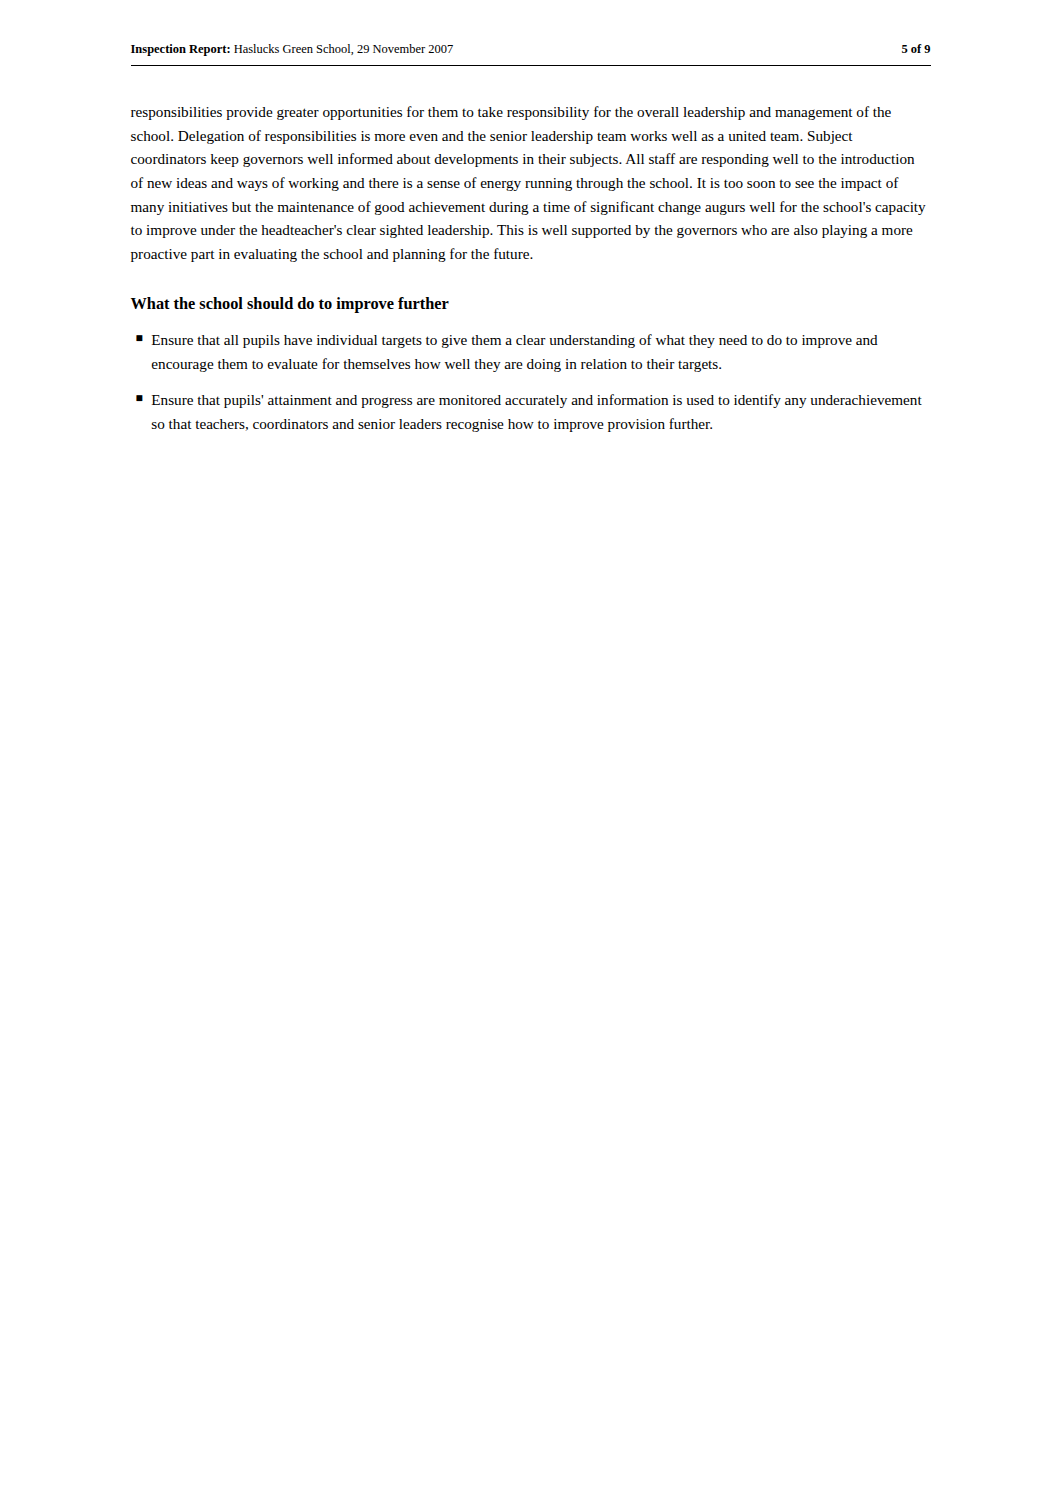Inspection Report: Haslucks Green School, 29 November 2007 5 of 9
responsibilities provide greater opportunities for them to take responsibility for the overall leadership and management of the school. Delegation of responsibilities is more even and the senior leadership team works well as a united team. Subject coordinators keep governors well informed about developments in their subjects. All staff are responding well to the introduction of new ideas and ways of working and there is a sense of energy running through the school. It is too soon to see the impact of many initiatives but the maintenance of good achievement during a time of significant change augurs well for the school's capacity to improve under the headteacher's clear sighted leadership. This is well supported by the governors who are also playing a more proactive part in evaluating the school and planning for the future.
What the school should do to improve further
Ensure that all pupils have individual targets to give them a clear understanding of what they need to do to improve and encourage them to evaluate for themselves how well they are doing in relation to their targets.
Ensure that pupils' attainment and progress are monitored accurately and information is used to identify any underachievement so that teachers, coordinators and senior leaders recognise how to improve provision further.